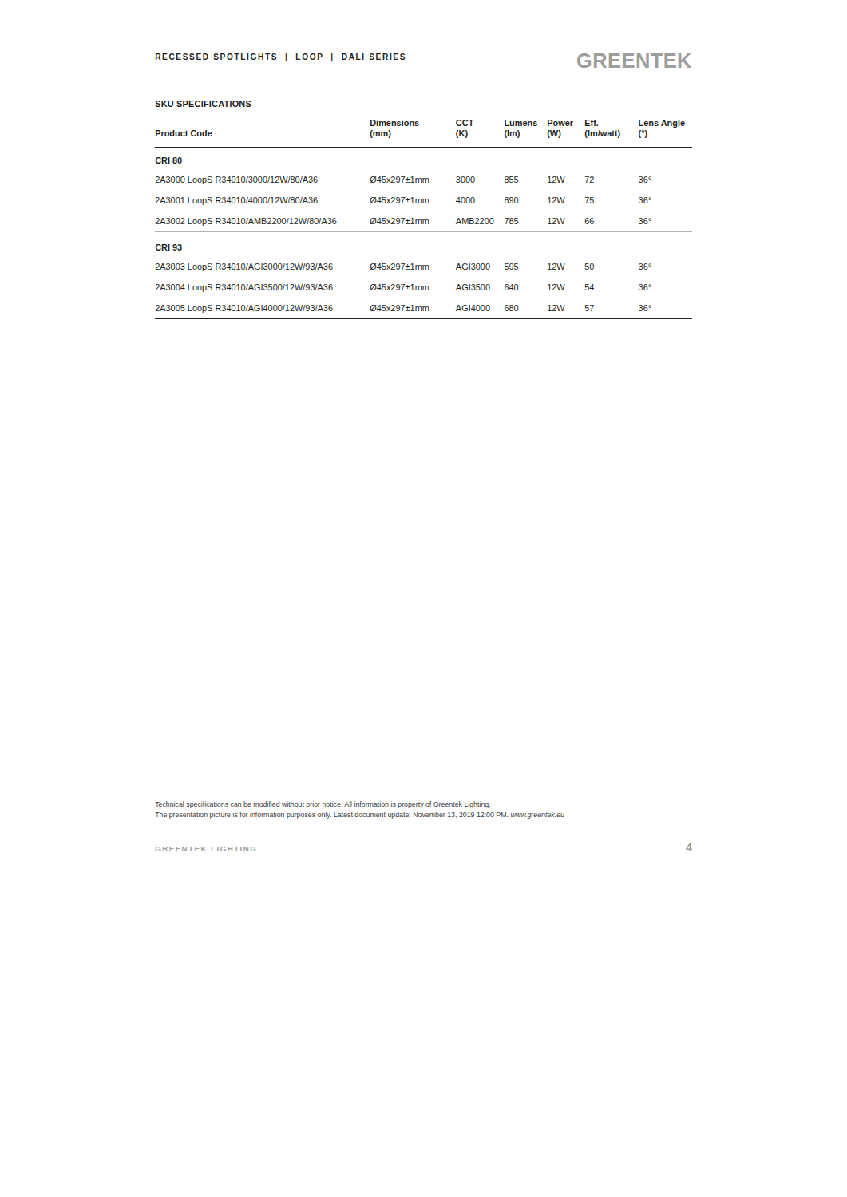Recessed Spotlights | Loop | Dali Series
GREENTEK
SKU SPECIFICATIONS
| Product Code | Dimensions (mm) | CCT (K) | Lumens (lm) | Power (W) | Eff. (lm/watt) | Lens Angle (°) |
| --- | --- | --- | --- | --- | --- | --- |
| CRI 80 |
| 2A3000 LoopS R34010/3000/12W/80/A36 | Ø45x297±1mm | 3000 | 855 | 12W | 72 | 36° |
| 2A3001 LoopS R34010/4000/12W/80/A36 | Ø45x297±1mm | 4000 | 890 | 12W | 75 | 36° |
| 2A3002 LoopS R34010/AMB2200/12W/80/A36 | Ø45x297±1mm | AMB2200 | 785 | 12W | 66 | 36° |
| CRI 93 |
| 2A3003 LoopS R34010/AGI3000/12W/93/A36 | Ø45x297±1mm | AGI3000 | 595 | 12W | 50 | 36° |
| 2A3004 LoopS R34010/AGI3500/12W/93/A36 | Ø45x297±1mm | AGI3500 | 640 | 12W | 54 | 36° |
| 2A3005 LoopS R34010/AGI4000/12W/93/A36 | Ø45x297±1mm | AGI4000 | 680 | 12W | 57 | 36° |
Technical specifications can be modified without prior notice. All information is property of Greentek Lighting.
The presentation picture is for information purposes only. Latest document update: November 13, 2019 12:00 PM. www.greentek.eu
Greentek Lighting
4